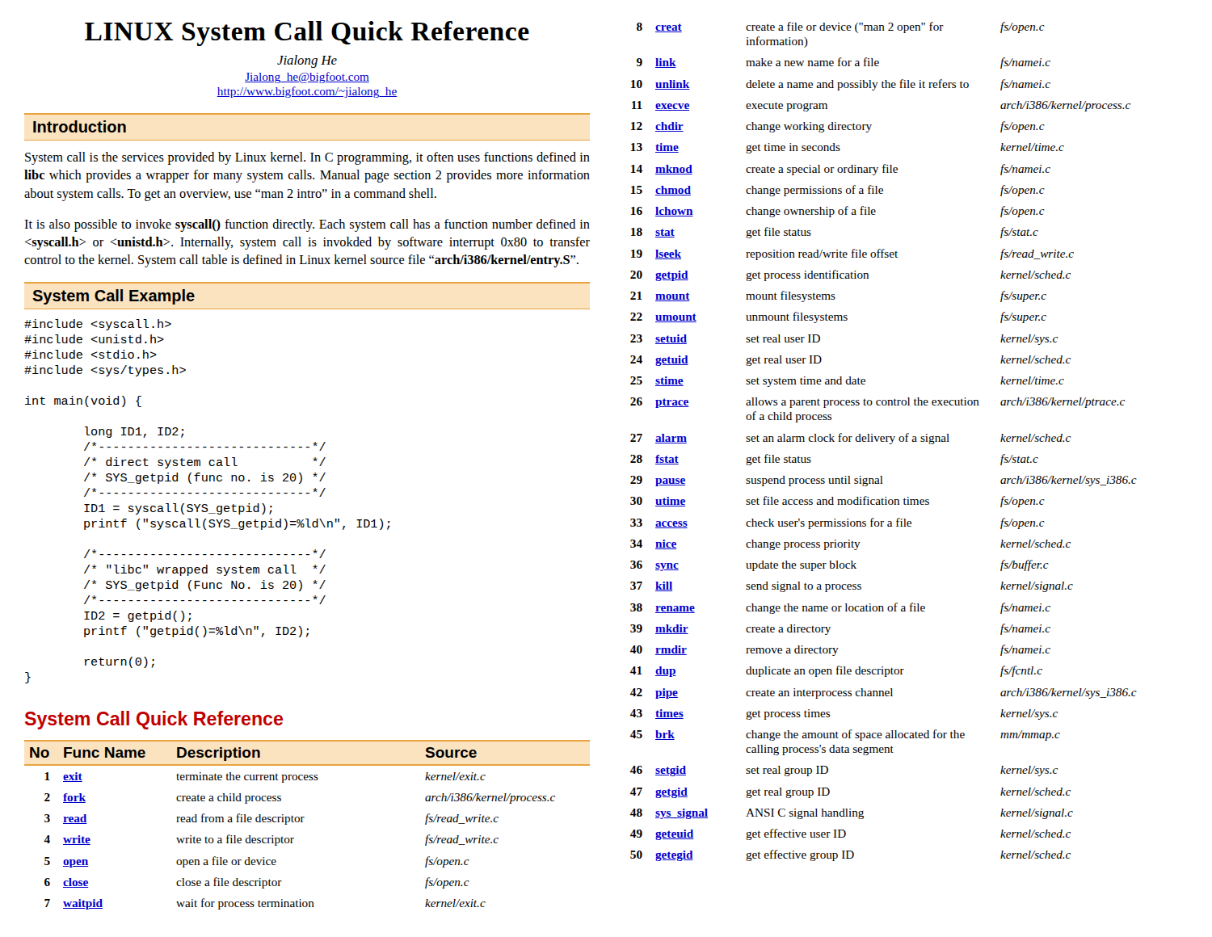LINUX System Call Quick Reference
Jialong He
Jialong_he@bigfoot.com
http://www.bigfoot.com/~jialong_he
Introduction
System call is the services provided by Linux kernel. In C programming, it often uses functions defined in libc which provides a wrapper for many system calls. Manual page section 2 provides more information about system calls. To get an overview, use “man 2 intro” in a command shell.
It is also possible to invoke syscall() function directly. Each system call has a function number defined in <syscall.h> or <unistd.h>. Internally, system call is invokded by software interrupt 0x80 to transfer control to the kernel. System call table is defined in Linux kernel source file “arch/i386/kernel/entry.S”.
System Call Example
#include <syscall.h>
#include <unistd.h>
#include <stdio.h>
#include <sys/types.h>

int main(void) {

        long ID1, ID2;
        /*-----------------------------*/
        /* direct system call          */
        /* SYS_getpid (func no. is 20) */
        /*-----------------------------*/
        ID1 = syscall(SYS_getpid);
        printf ("syscall(SYS_getpid)=%ld\n", ID1);

        /*-----------------------------*/
        /* "libc" wrapped system call  */
        /* SYS_getpid (Func No. is 20) */
        /*-----------------------------*/
        ID2 = getpid();
        printf ("getpid()=%ld\n", ID2);

        return(0);
}
System Call Quick Reference
| No | Func Name | Description | Source |
| --- | --- | --- | --- |
| 1 | exit | terminate the current process | kernel/exit.c |
| 2 | fork | create a child process | arch/i386/kernel/process.c |
| 3 | read | read from a file descriptor | fs/read_write.c |
| 4 | write | write to a file descriptor | fs/read_write.c |
| 5 | open | open a file or device | fs/open.c |
| 6 | close | close a file descriptor | fs/open.c |
| 7 | waitpid | wait for process termination | kernel/exit.c |
| 8 | creat | create a file or device ("man 2 open" for information) | fs/open.c |
| 9 | link | make a new name for a file | fs/namei.c |
| 10 | unlink | delete a name and possibly the file it refers to | fs/namei.c |
| 11 | execve | execute program | arch/i386/kernel/process.c |
| 12 | chdir | change working directory | fs/open.c |
| 13 | time | get time in seconds | kernel/time.c |
| 14 | mknod | create a special or ordinary file | fs/namei.c |
| 15 | chmod | change permissions of a file | fs/open.c |
| 16 | lchown | change ownership of a file | fs/open.c |
| 18 | stat | get file status | fs/stat.c |
| 19 | lseek | reposition read/write file offset | fs/read_write.c |
| 20 | getpid | get process identification | kernel/sched.c |
| 21 | mount | mount filesystems | fs/super.c |
| 22 | umount | unmount filesystems | fs/super.c |
| 23 | setuid | set real user ID | kernel/sys.c |
| 24 | getuid | get real user ID | kernel/sched.c |
| 25 | stime | set system time and date | kernel/time.c |
| 26 | ptrace | allows a parent process to control the execution of a child process | arch/i386/kernel/ptrace.c |
| 27 | alarm | set an alarm clock for delivery of a signal | kernel/sched.c |
| 28 | fstat | get file status | fs/stat.c |
| 29 | pause | suspend process until signal | arch/i386/kernel/sys_i386.c |
| 30 | utime | set file access and modification times | fs/open.c |
| 33 | access | check user's permissions for a file | fs/open.c |
| 34 | nice | change process priority | kernel/sched.c |
| 36 | sync | update the super block | fs/buffer.c |
| 37 | kill | send signal to a process | kernel/signal.c |
| 38 | rename | change the name or location of a file | fs/namei.c |
| 39 | mkdir | create a directory | fs/namei.c |
| 40 | rmdir | remove a directory | fs/namei.c |
| 41 | dup | duplicate an open file descriptor | fs/fcntl.c |
| 42 | pipe | create an interprocess channel | arch/i386/kernel/sys_i386.c |
| 43 | times | get process times | kernel/sys.c |
| 45 | brk | change the amount of space allocated for the calling process's data segment | mm/mmap.c |
| 46 | setgid | set real group ID | kernel/sys.c |
| 47 | getgid | get real group ID | kernel/sched.c |
| 48 | sys_signal | ANSI C signal handling | kernel/signal.c |
| 49 | geteuid | get effective user ID | kernel/sched.c |
| 50 | getegid | get effective group ID | kernel/sched.c |